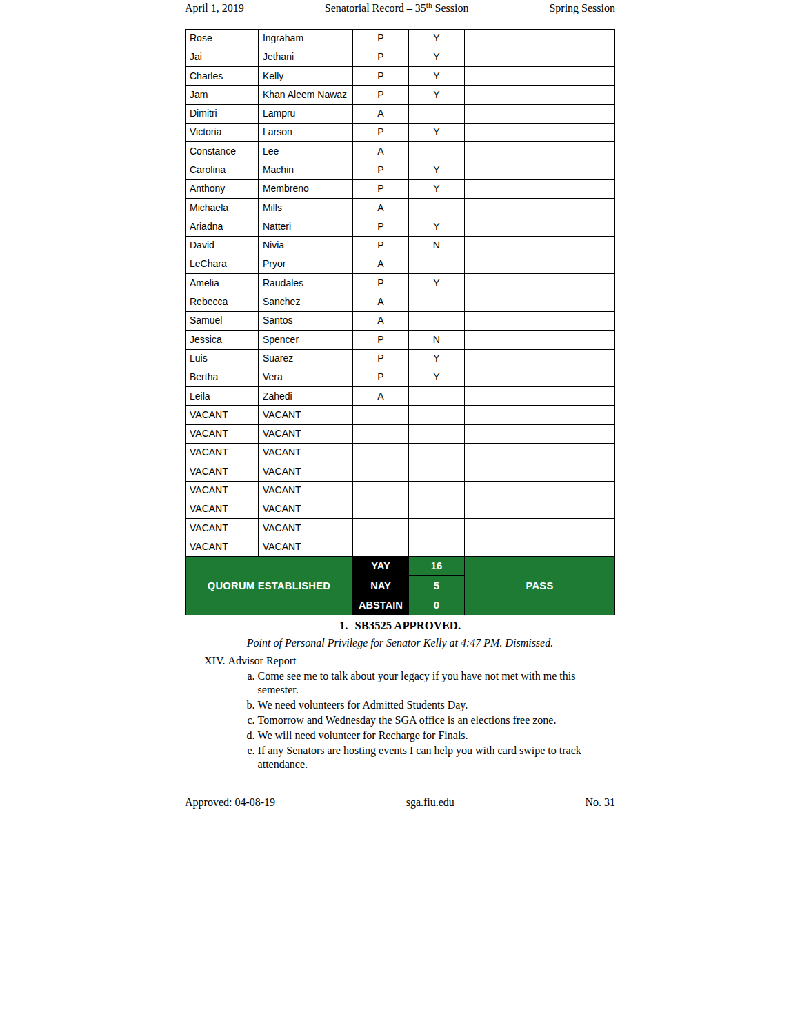April 1, 2019
Senatorial Record – 35th Session
Spring Session
| Rose | Ingraham | P | Y | |
| Jai | Jethani | P | Y | |
| Charles | Kelly | P | Y | |
| Jam | Khan Aleem Nawaz | P | Y | |
| Dimitri | Lampru | A | | |
| Victoria | Larson | P | Y | |
| Constance | Lee | A | | |
| Carolina | Machin | P | Y | |
| Anthony | Membreno | P | Y | |
| Michaela | Mills | A | | |
| Ariadna | Natteri | P | Y | |
| David | Nivia | P | N | |
| LeChara | Pryor | A | | |
| Amelia | Raudales | P | Y | |
| Rebecca | Sanchez | A | | |
| Samuel | Santos | A | | |
| Jessica | Spencer | P | N | |
| Luis | Suarez | P | Y | |
| Bertha | Vera | P | Y | |
| Leila | Zahedi | A | | |
| VACANT | VACANT | | | |
| VACANT | VACANT | | | |
| VACANT | VACANT | | | |
| VACANT | VACANT | | | |
| VACANT | VACANT | | | |
| VACANT | VACANT | | | |
| VACANT | VACANT | | | |
| VACANT | VACANT | | | |
| QUORUM ESTABLISHED | YAY | 16 | PASS |
| NAY | 5 |
| ABSTAIN | 0 |
1. SB3525 APPROVED.
Point of Personal Privilege for Senator Kelly at 4:47 PM. Dismissed.
Advisor Report
Come see me to talk about your legacy if you have not met with me this semester.
We need volunteers for Admitted Students Day.
Tomorrow and Wednesday the SGA office is an elections free zone.
We will need volunteer for Recharge for Finals.
If any Senators are hosting events I can help you with card swipe to track attendance.
Approved: 04-08-19
sga.fiu.edu
No. 31